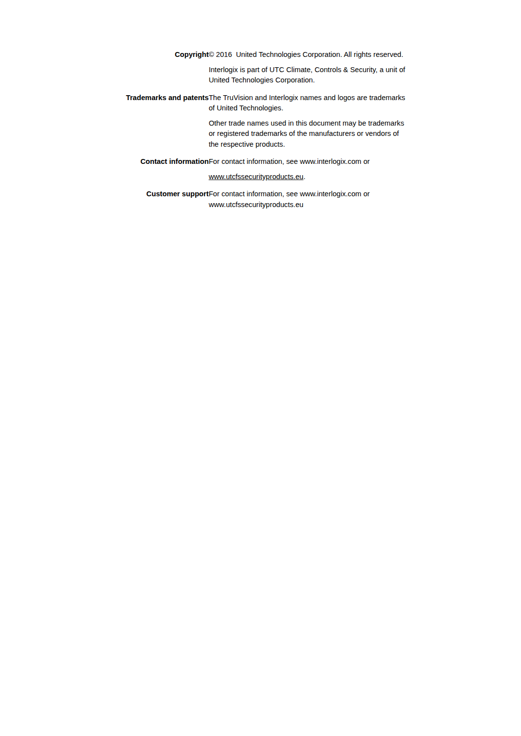| Copyright | © 2016 United Technologies Corporation. All rights reserved. Interlogix is part of UTC Climate, Controls & Security, a unit of United Technologies Corporation. |
| Trademarks and patents | The TruVision and Interlogix names and logos are trademarks of United Technologies. Other trade names used in this document may be trademarks or registered trademarks of the manufacturers or vendors of the respective products. |
| Contact information | For contact information, see www.interlogix.com or www.utcfssecurityproducts.eu . |
| Customer support | For contact information, see www.interlogix.com or www.utcfssecurityproducts.eu |